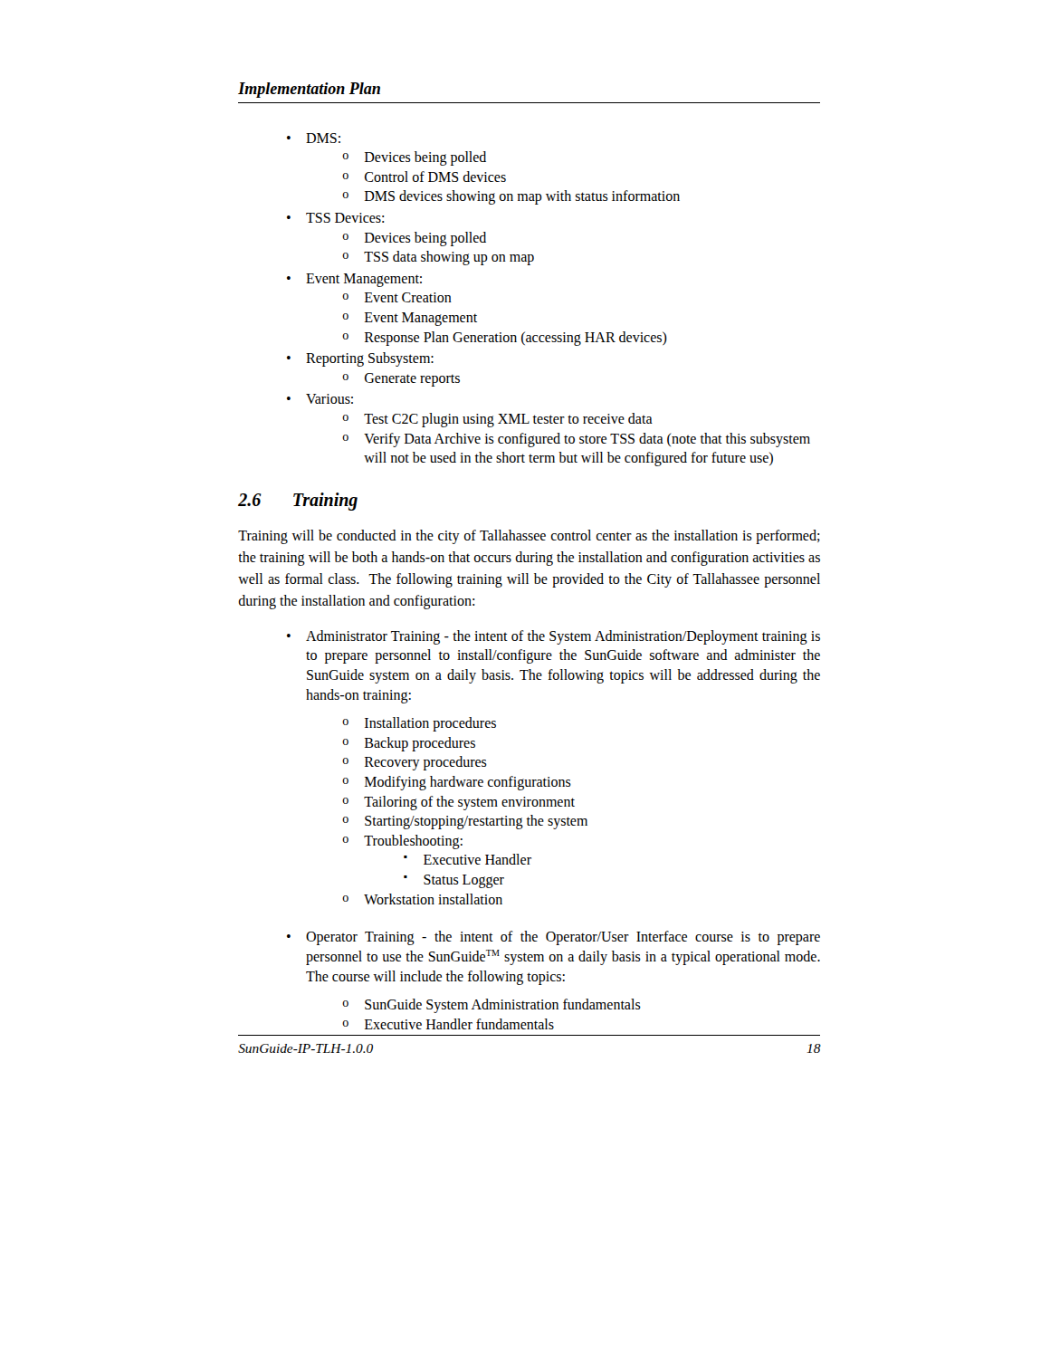Implementation Plan
DMS:
Devices being polled
Control of DMS devices
DMS devices showing on map with status information
TSS Devices:
Devices being polled
TSS data showing up on map
Event Management:
Event Creation
Event Management
Response Plan Generation (accessing HAR devices)
Reporting Subsystem:
Generate reports
Various:
Test C2C plugin using XML tester to receive data
Verify Data Archive is configured to store TSS data (note that this subsystem will not be used in the short term but will be configured for future use)
2.6 Training
Training will be conducted in the city of Tallahassee control center as the installation is performed; the training will be both a hands-on that occurs during the installation and configuration activities as well as formal class. The following training will be provided to the City of Tallahassee personnel during the installation and configuration:
Administrator Training - the intent of the System Administration/Deployment training is to prepare personnel to install/configure the SunGuide software and administer the SunGuide system on a daily basis. The following topics will be addressed during the hands-on training:
Installation procedures
Backup procedures
Recovery procedures
Modifying hardware configurations
Tailoring of the system environment
Starting/stopping/restarting the system
Troubleshooting:
Executive Handler
Status Logger
Workstation installation
Operator Training - the intent of the Operator/User Interface course is to prepare personnel to use the SunGuideTM system on a daily basis in a typical operational mode. The course will include the following topics:
SunGuide System Administration fundamentals
Executive Handler fundamentals
SunGuide-IP-TLH-1.0.0 18